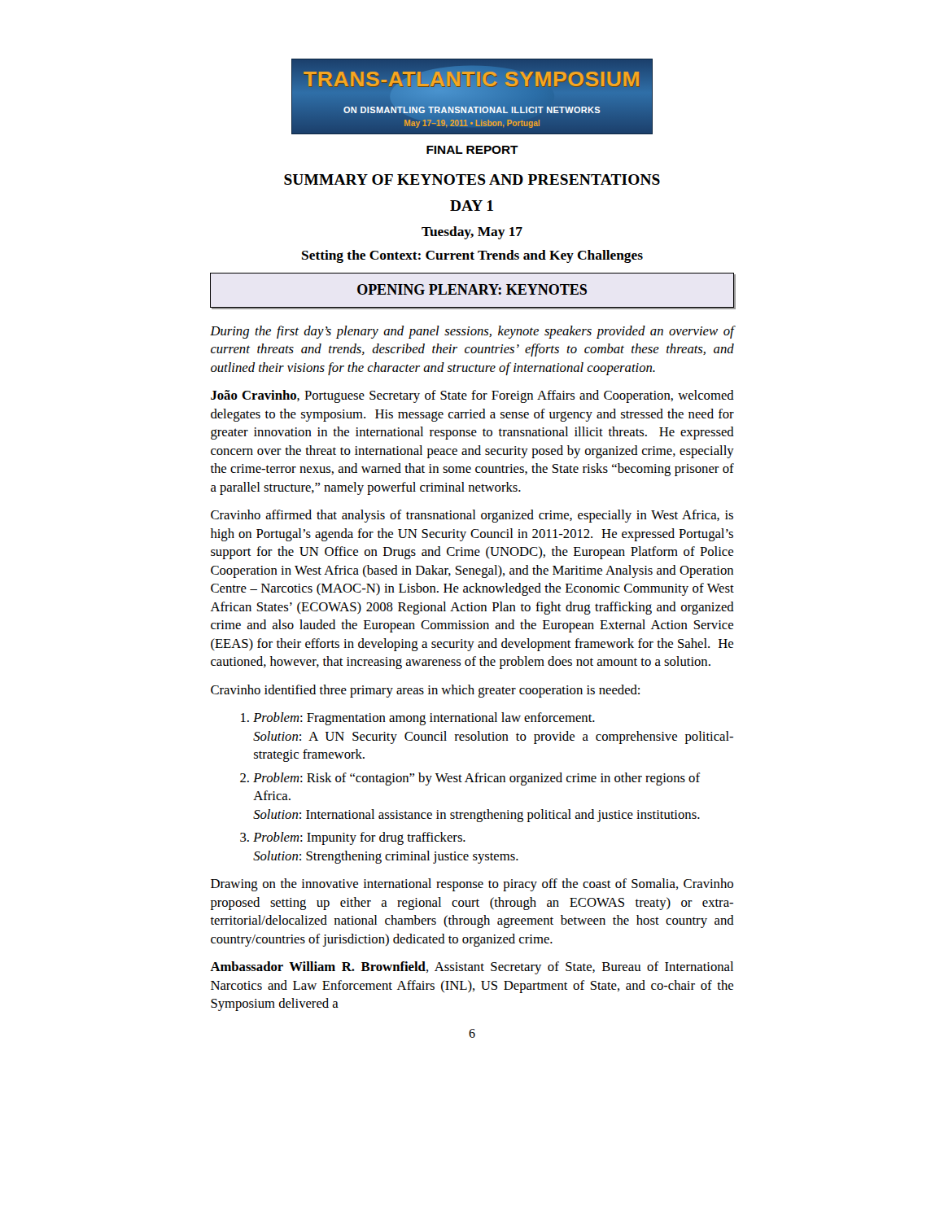TRANS-ATLANTIC SYMPOSIUM
ON DISMANTLING TRANSNATIONAL ILLICIT NETWORKS
May 17–19, 2011 • Lisbon, Portugal
FINAL REPORT
SUMMARY OF KEYNOTES AND PRESENTATIONS
DAY 1
Tuesday, May 17
Setting the Context: Current Trends and Key Challenges
OPENING PLENARY: KEYNOTES
During the first day’s plenary and panel sessions, keynote speakers provided an overview of current threats and trends, described their countries’ efforts to combat these threats, and outlined their visions for the character and structure of international cooperation.
João Cravinho, Portuguese Secretary of State for Foreign Affairs and Cooperation, welcomed delegates to the symposium. His message carried a sense of urgency and stressed the need for greater innovation in the international response to transnational illicit threats. He expressed concern over the threat to international peace and security posed by organized crime, especially the crime-terror nexus, and warned that in some countries, the State risks “becoming prisoner of a parallel structure,” namely powerful criminal networks.
Cravinho affirmed that analysis of transnational organized crime, especially in West Africa, is high on Portugal’s agenda for the UN Security Council in 2011-2012. He expressed Portugal’s support for the UN Office on Drugs and Crime (UNODC), the European Platform of Police Cooperation in West Africa (based in Dakar, Senegal), and the Maritime Analysis and Operation Centre – Narcotics (MAOC-N) in Lisbon. He acknowledged the Economic Community of West African States’ (ECOWAS) 2008 Regional Action Plan to fight drug trafficking and organized crime and also lauded the European Commission and the European External Action Service (EEAS) for their efforts in developing a security and development framework for the Sahel. He cautioned, however, that increasing awareness of the problem does not amount to a solution.
Cravinho identified three primary areas in which greater cooperation is needed:
Problem: Fragmentation among international law enforcement.
Solution: A UN Security Council resolution to provide a comprehensive political-strategic framework.
Problem: Risk of “contagion” by West African organized crime in other regions of Africa.
Solution: International assistance in strengthening political and justice institutions.
Problem: Impunity for drug traffickers.
Solution: Strengthening criminal justice systems.
Drawing on the innovative international response to piracy off the coast of Somalia, Cravinho proposed setting up either a regional court (through an ECOWAS treaty) or extra-territorial/delocalized national chambers (through agreement between the host country and country/countries of jurisdiction) dedicated to organized crime.
Ambassador William R. Brownfield, Assistant Secretary of State, Bureau of International Narcotics and Law Enforcement Affairs (INL), US Department of State, and co-chair of the Symposium delivered a
6